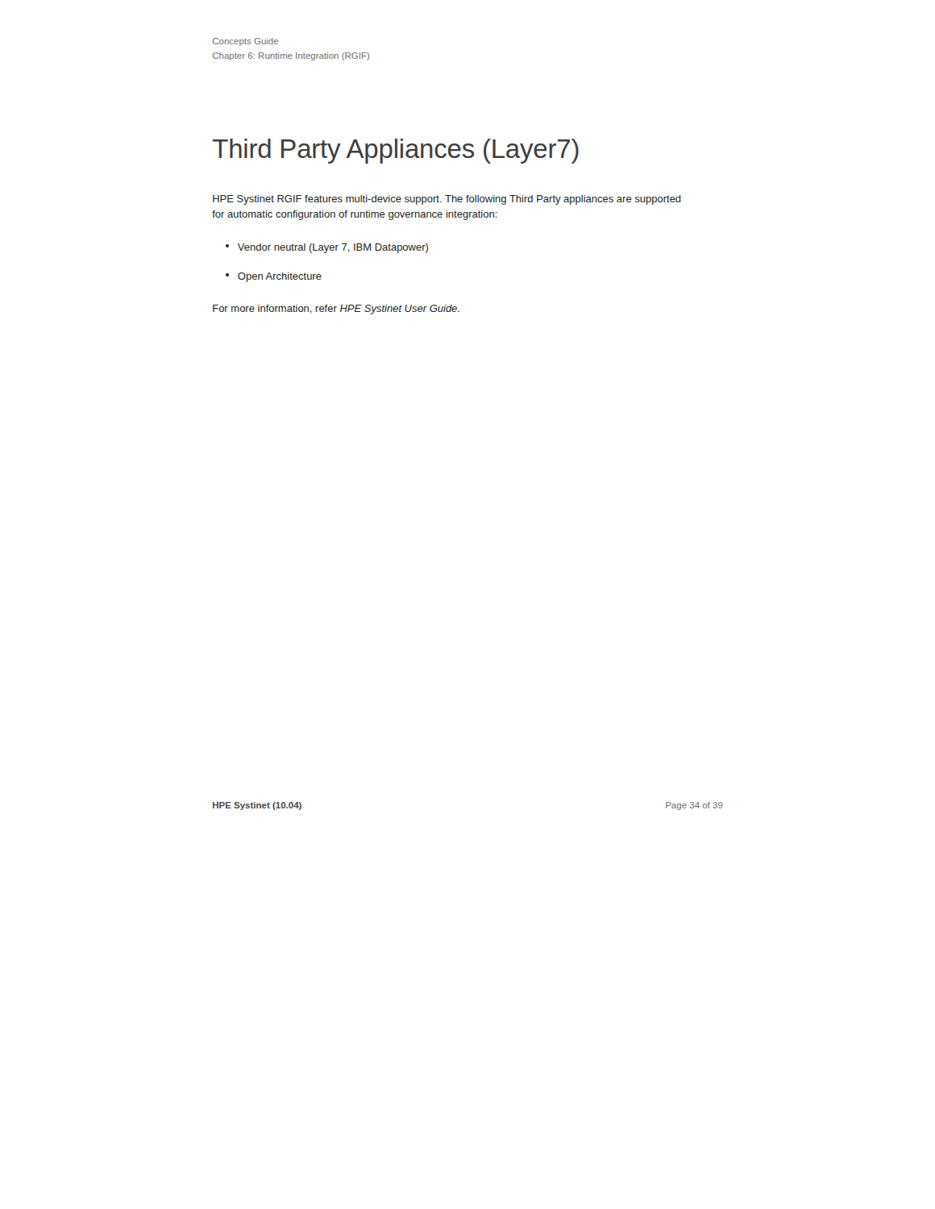Concepts Guide Chapter 6: Runtime Integration (RGIF)
Third Party Appliances (Layer7)
HPE Systinet RGIF features multi-device support. The following Third Party appliances are supported for automatic configuration of runtime governance integration:
Vendor neutral (Layer 7, IBM Datapower)
Open Architecture
For more information, refer HPE Systinet User Guide.
HPE Systinet (10.04) Page 34 of 39